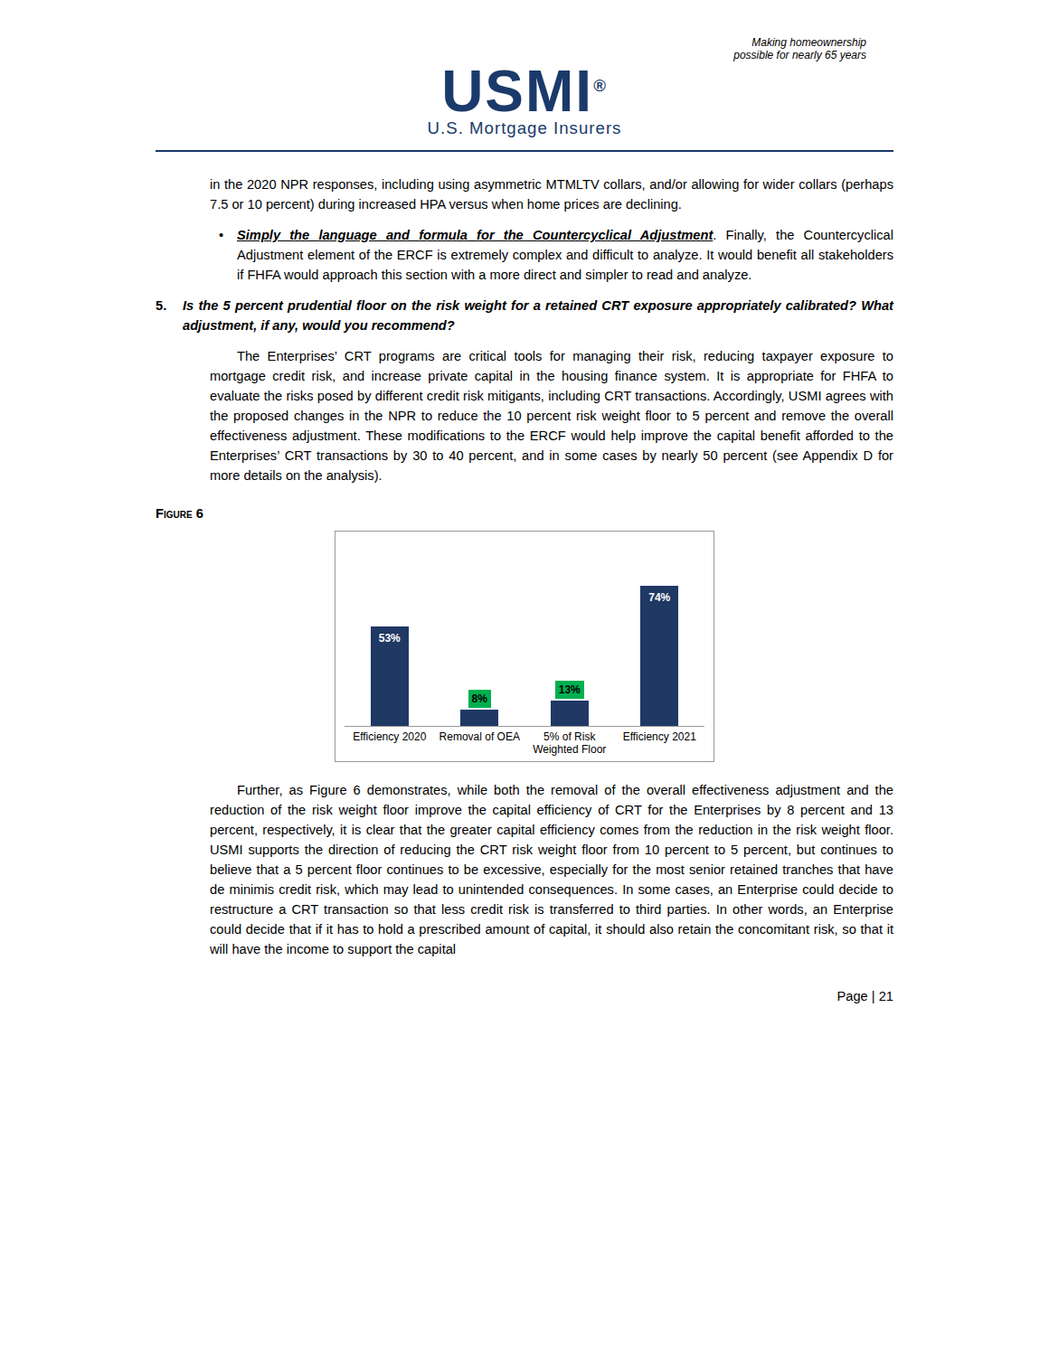Making homeownership
possible for nearly 65 years
USMI®
U.S. Mortgage Insurers
in the 2020 NPR responses, including using asymmetric MTMLTV collars, and/or allowing for wider collars (perhaps 7.5 or 10 percent) during increased HPA versus when home prices are declining.
Simply the language and formula for the Countercyclical Adjustment. Finally, the Countercyclical Adjustment element of the ERCF is extremely complex and difficult to analyze. It would benefit all stakeholders if FHFA would approach this section with a more direct and simpler to read and analyze.
5. Is the 5 percent prudential floor on the risk weight for a retained CRT exposure appropriately calibrated? What adjustment, if any, would you recommend?
The Enterprises’ CRT programs are critical tools for managing their risk, reducing taxpayer exposure to mortgage credit risk, and increase private capital in the housing finance system. It is appropriate for FHFA to evaluate the risks posed by different credit risk mitigants, including CRT transactions. Accordingly, USMI agrees with the proposed changes in the NPR to reduce the 10 percent risk weight floor to 5 percent and remove the overall effectiveness adjustment. These modifications to the ERCF would help improve the capital benefit afforded to the Enterprises’ CRT transactions by 30 to 40 percent, and in some cases by nearly 50 percent (see Appendix D for more details on the analysis).
Figure 6
53%
8%
13%
74%
Efficiency 2020
Removal of OEA
5% of Risk Weighted Floor
Efficiency 2021
Further, as Figure 6 demonstrates, while both the removal of the overall effectiveness adjustment and the reduction of the risk weight floor improve the capital efficiency of CRT for the Enterprises by 8 percent and 13 percent, respectively, it is clear that the greater capital efficiency comes from the reduction in the risk weight floor. USMI supports the direction of reducing the CRT risk weight floor from 10 percent to 5 percent, but continues to believe that a 5 percent floor continues to be excessive, especially for the most senior retained tranches that have de minimis credit risk, which may lead to unintended consequences. In some cases, an Enterprise could decide to restructure a CRT transaction so that less credit risk is transferred to third parties. In other words, an Enterprise could decide that if it has to hold a prescribed amount of capital, it should also retain the concomitant risk, so that it will have the income to support the capital
Page | 21